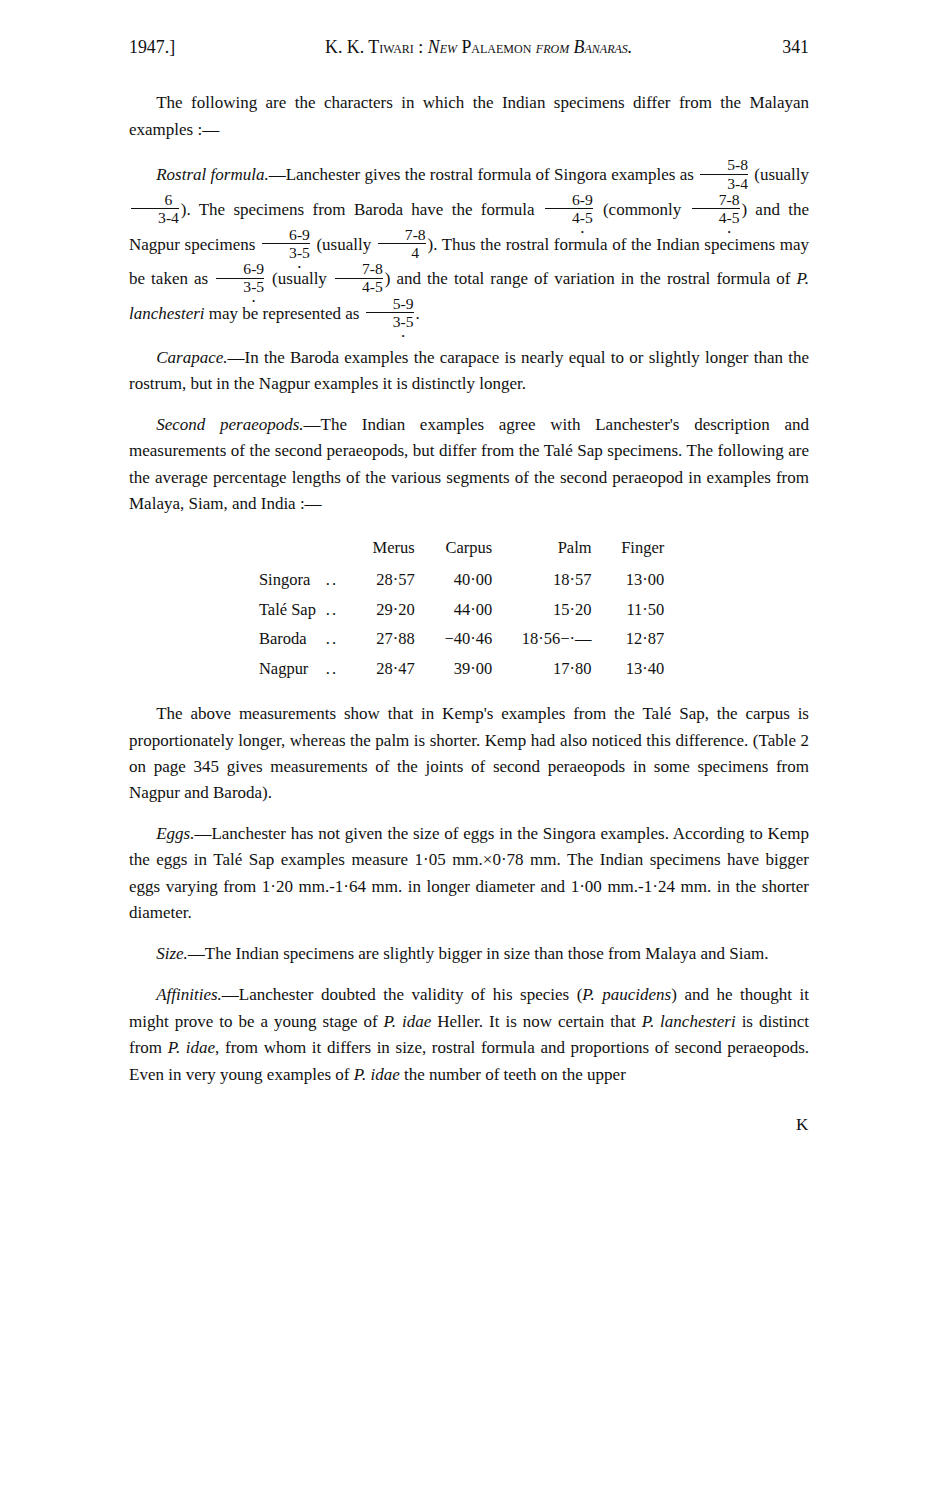1947.] K. K. Tiwari : New Palaemon from Banaras. 341
The following are the characters in which the Indian specimens differ from the Malayan examples :—
Rostral formula.—Lanchester gives the rostral formula of Singora examples as 5-83-4 (usually63-4). The specimens from Baroda have the formula 6-94-5 (commonly 7-84-5) and the Nagpur specimens 6-93-5 (usually 7-84). Thus the rostral formula of the Indian specimens may be taken as 6-93-5 (usually 7-84-5) and the total range of variation in the rostral formula of P. lanchesteri may be represented as 5-93-5.
Carapace.—In the Baroda examples the carapace is nearly equal to or slightly longer than the rostrum, but in the Nagpur examples it is distinctly longer.
Second peraeopods.—The Indian examples agree with Lanchester's description and measurements of the second peraeopods, but differ from the Talé Sap specimens. The following are the average percentage lengths of the various segments of the second peraeopod in examples from Malaya, Siam, and India :—
| | | Merus | Carpus | Palm | Finger |
| --- | --- | --- | --- | --- | --- |
| Singora | .. | 28·57 | 40·00 | 18·57 | 13·00 |
| Talé Sap | .. | 29·20 | 44·00 | 15·20 | 11·50 |
| Baroda | .. | 27·88 | −40·46 | 18·56−·— | 12·87 |
| Nagpur | .. | 28·47 | 39·00 | 17·80 | 13·40 |
The above measurements show that in Kemp's examples from the Talé Sap, the carpus is proportionately longer, whereas the palm is shorter. Kemp had also noticed this difference. (Table 2 on page 345 gives measurements of the joints of second peraeopods in some specimens from Nagpur and Baroda).
Eggs.—Lanchester has not given the size of eggs in the Singora examples. According to Kemp the eggs in Talé Sap examples measure 1·05 mm.×0·78 mm. The Indian specimens have bigger eggs varying from 1·20 mm.-1·64 mm. in longer diameter and 1·00 mm.-1·24 mm. in the shorter diameter.
Size.—The Indian specimens are slightly bigger in size than those from Malaya and Siam.
Affinities.—Lanchester doubted the validity of his species (P. paucidens) and he thought it might prove to be a young stage of P. idae Heller. It is now certain that P. lanchesteri is distinct from P. idae, from whom it differs in size, rostral formula and proportions of second peraeopods. Even in very young examples of P. idae the number of teeth on the upper
K